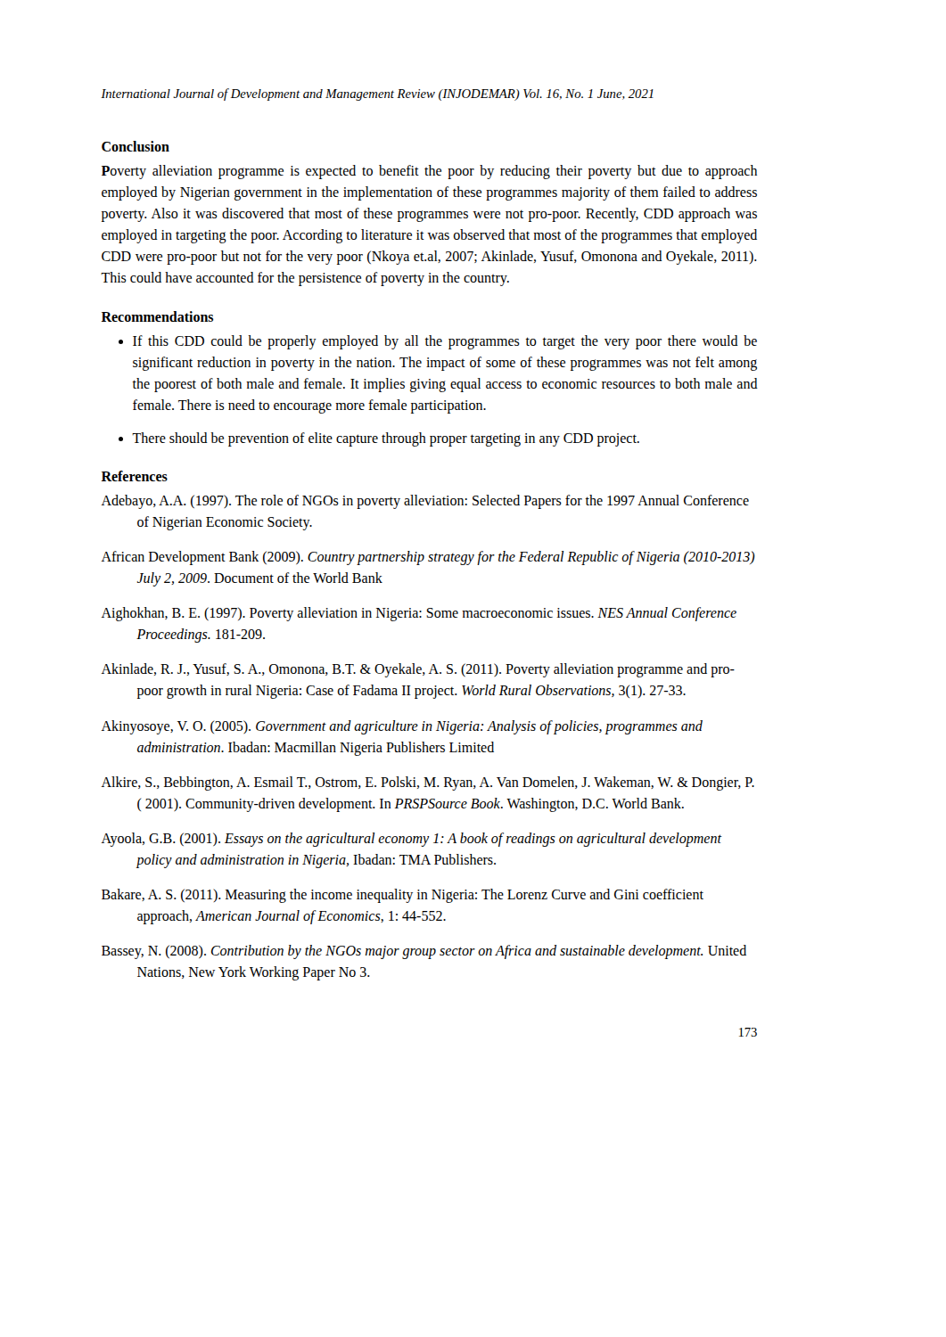International Journal of Development and Management Review (INJODEMAR) Vol. 16, No. 1 June, 2021
Conclusion
Poverty alleviation programme is expected to benefit the poor by reducing their poverty but due to approach employed by Nigerian government in the implementation of these programmes majority of them failed to address poverty. Also it was discovered that most of these programmes were not pro-poor. Recently, CDD approach was employed in targeting the poor. According to literature it was observed that most of the programmes that employed CDD were pro-poor but not for the very poor (Nkoya et.al, 2007; Akinlade, Yusuf, Omonona and Oyekale, 2011). This could have accounted for the persistence of poverty in the country.
Recommendations
If this CDD could be properly employed by all the programmes to target the very poor there would be significant reduction in poverty in the nation. The impact of some of these programmes was not felt among the poorest of both male and female. It implies giving equal access to economic resources to both male and female. There is need to encourage more female participation.
There should be prevention of elite capture through proper targeting in any CDD project.
References
Adebayo, A.A. (1997). The role of NGOs in poverty alleviation: Selected Papers for the 1997 Annual Conference of Nigerian Economic Society.
African Development Bank (2009). Country partnership strategy for the Federal Republic of Nigeria (2010-2013) July 2, 2009. Document of the World Bank
Aighokhan, B. E. (1997). Poverty alleviation in Nigeria: Some macroeconomic issues. NES Annual Conference Proceedings. 181-209.
Akinlade, R. J., Yusuf, S. A., Omonona, B.T. & Oyekale, A. S. (2011). Poverty alleviation programme and pro-poor growth in rural Nigeria: Case of Fadama II project. World Rural Observations, 3(1). 27-33.
Akinyosoye, V. O. (2005). Government and agriculture in Nigeria: Analysis of policies, programmes and administration. Ibadan: Macmillan Nigeria Publishers Limited
Alkire, S., Bebbington, A. Esmail T., Ostrom, E. Polski, M. Ryan, A. Van Domelen, J. Wakeman, W. & Dongier, P. ( 2001). Community-driven development. In PRSPSource Book. Washington, D.C. World Bank.
Ayoola, G.B. (2001). Essays on the agricultural economy 1: A book of readings on agricultural development policy and administration in Nigeria, Ibadan: TMA Publishers.
Bakare, A. S. (2011). Measuring the income inequality in Nigeria: The Lorenz Curve and Gini coefficient approach, American Journal of Economics, 1: 44-552.
Bassey, N. (2008). Contribution by the NGOs major group sector on Africa and sustainable development. United Nations, New York Working Paper No 3.
173